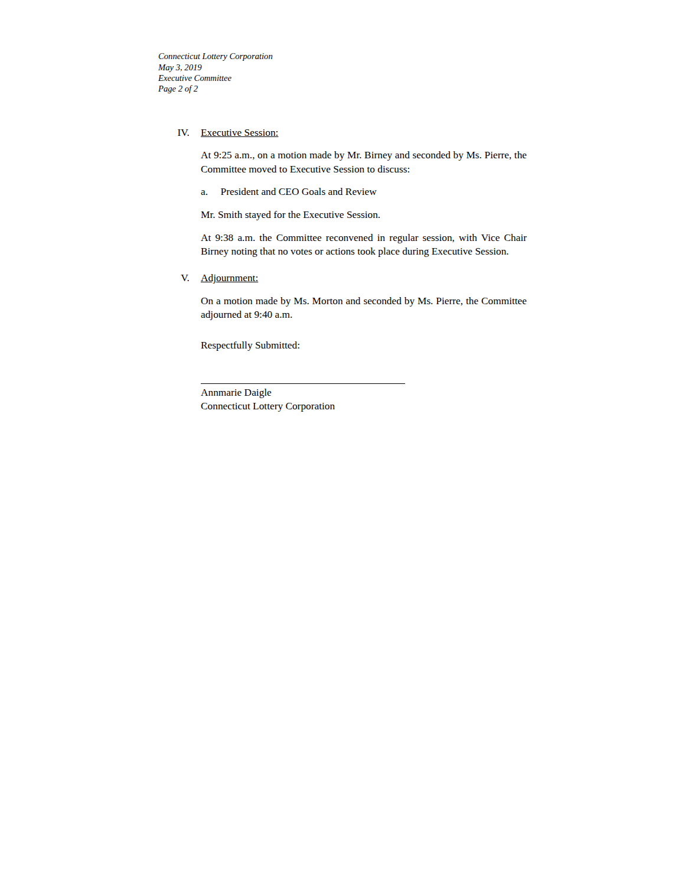Connecticut Lottery Corporation
May 3, 2019
Executive Committee
Page 2 of 2
IV. Executive Session:
At 9:25 a.m., on a motion made by Mr. Birney and seconded by Ms. Pierre, the Committee moved to Executive Session to discuss:
a. President and CEO Goals and Review
Mr. Smith stayed for the Executive Session.
At 9:38 a.m. the Committee reconvened in regular session, with Vice Chair Birney noting that no votes or actions took place during Executive Session.
V. Adjournment:
On a motion made by Ms. Morton and seconded by Ms. Pierre, the Committee adjourned at 9:40 a.m.
Respectfully Submitted:
Annmarie Daigle
Connecticut Lottery Corporation